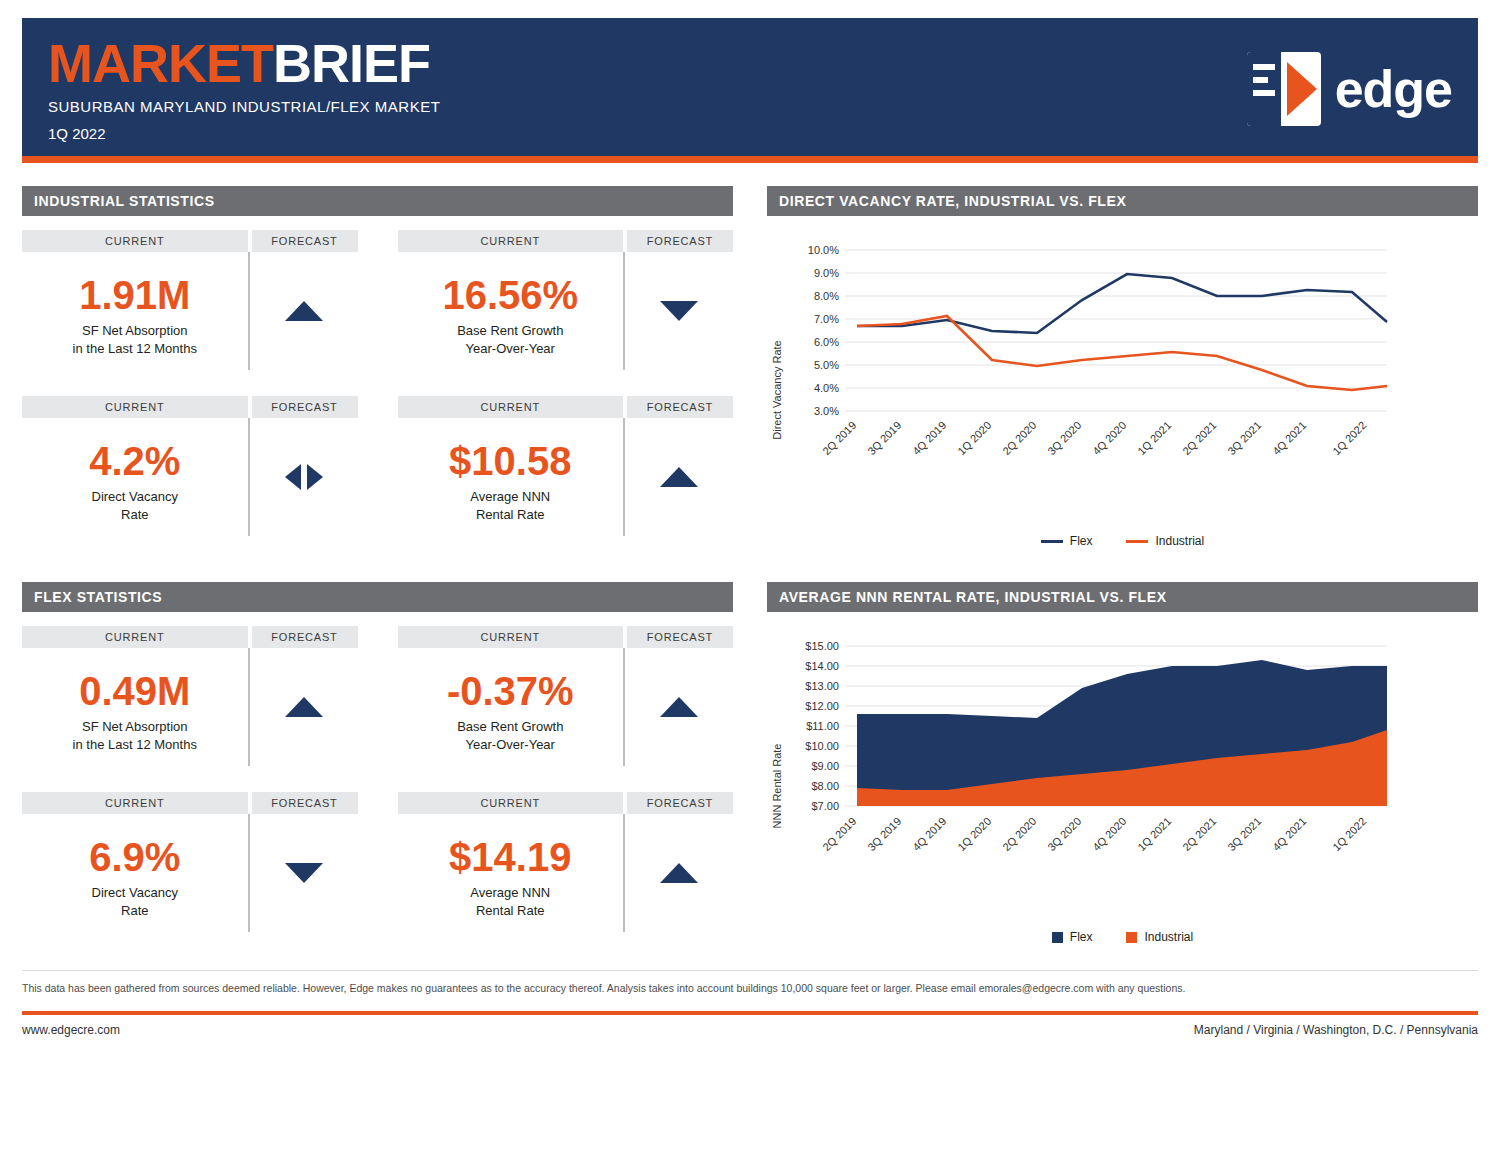MARKET BRIEF
SUBURBAN MARYLAND INDUSTRIAL/FLEX MARKET
1Q 2022
edge
INDUSTRIAL STATISTICS
CURRENT
FORECAST
1.91M
SF Net Absorption
in the Last 12 Months
CURRENT
FORECAST
16.56%
Base Rent Growth
Year-Over-Year
CURRENT
FORECAST
4.2%
Direct Vacancy
Rate
CURRENT
FORECAST
$10.58
Average NNN
Rental Rate
DIRECT VACANCY RATE, INDUSTRIAL VS. FLEX
Direct Vacancy Rate 10.0% 9.0% 8.0% 7.0% 6.0% 5.0% 4.0% 3.0% 2Q 2019 3Q 2019 4Q 2019 1Q 2020 2Q 2020 3Q 2020 4Q 2020 1Q 2021 2Q 2021 3Q 2021 4Q 2021 1Q 2022
Flex Industrial
FLEX STATISTICS
CURRENT
FORECAST
0.49M
SF Net Absorption
in the Last 12 Months
CURRENT
FORECAST
-0.37%
Base Rent Growth
Year-Over-Year
CURRENT
FORECAST
6.9%
Direct Vacancy
Rate
CURRENT
FORECAST
$14.19
Average NNN
Rental Rate
AVERAGE NNN RENTAL RATE, INDUSTRIAL VS. FLEX
NNN Rental Rate $15.00 $14.00 $13.00 $12.00 $11.00 $10.00 $9.00 $8.00 $7.00 2Q 2019 3Q 2019 4Q 2019 1Q 2020 2Q 2020 3Q 2020 4Q 2020 1Q 2021 2Q 2021 3Q 2021 4Q 2021 1Q 2022
Flex Industrial
This data has been gathered from sources deemed reliable. However, Edge makes no guarantees as to the accuracy thereof. Analysis takes into account buildings 10,000 square feet or larger. Please email emorales@edgecre.com with any questions.
www.edgecre.com Maryland / Virginia / Washington, D.C. / Pennsylvania